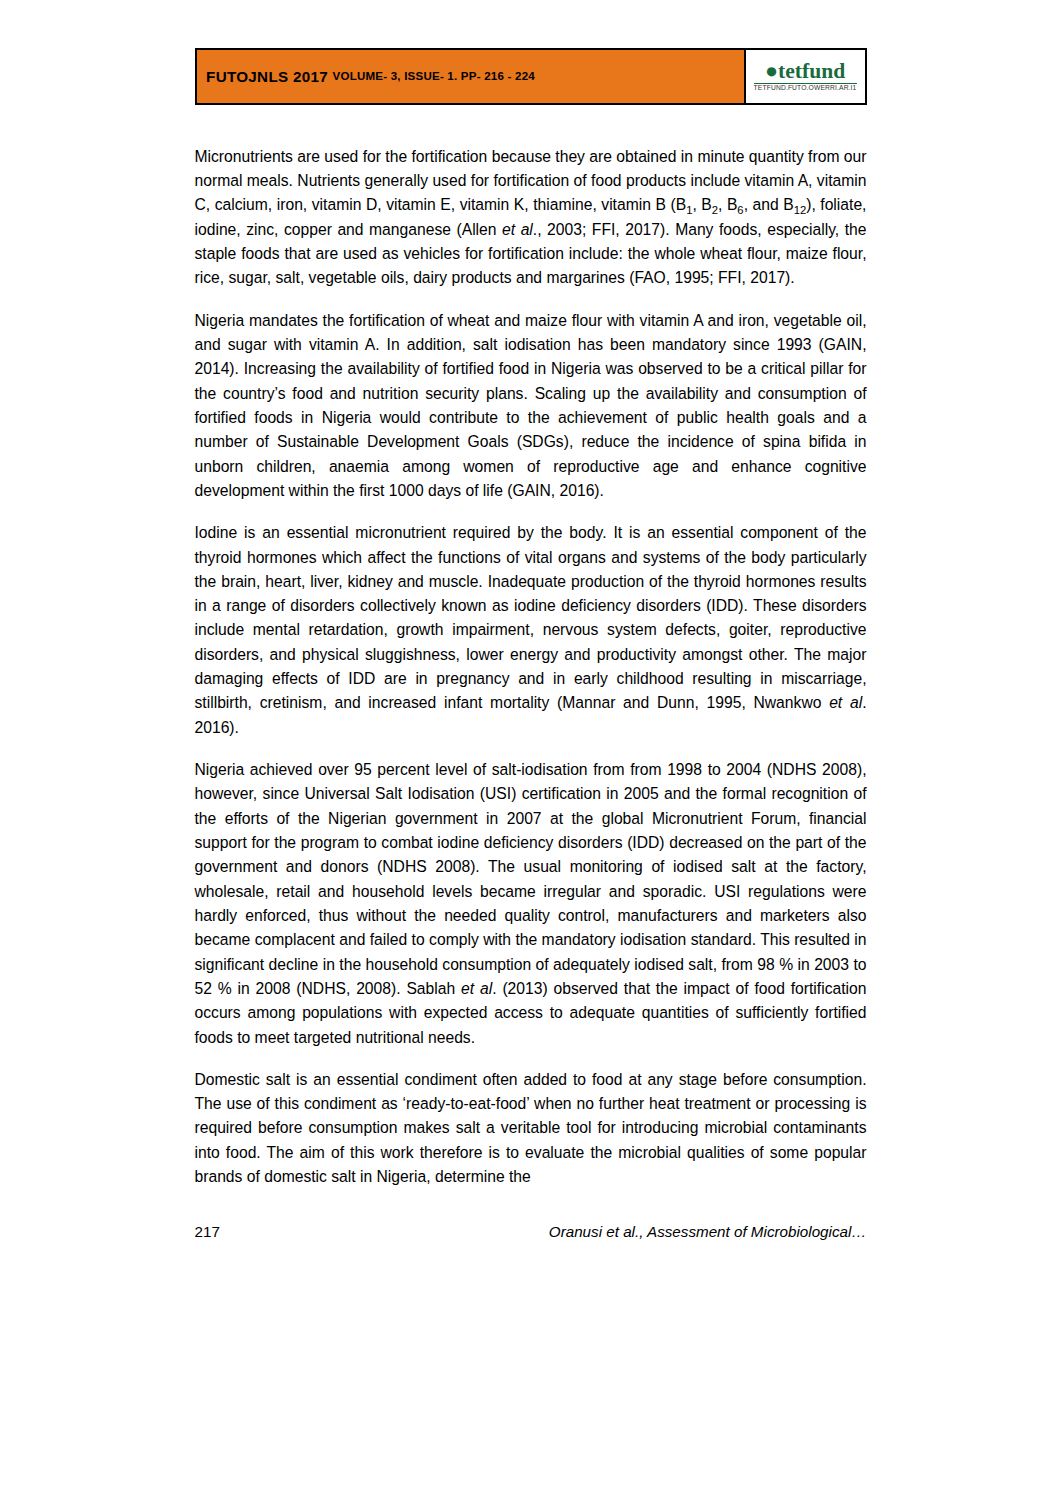FUTOJNLS 2017 VOLUME- 3, ISSUE- 1. PP- 216 - 224
●tet fund
TETFUND.FUTO.OWERRI.AR.I1
Micronutrients are used for the fortification because they are obtained in minute quantity from our normal meals. Nutrients generally used for fortification of food products include vitamin A, vitamin C, calcium, iron, vitamin D, vitamin E, vitamin K, thiamine, vitamin B (B1, B2, B6, and B12), foliate, iodine, zinc, copper and manganese (Allen et al., 2003; FFI, 2017). Many foods, especially, the staple foods that are used as vehicles for fortification include: the whole wheat flour, maize flour, rice, sugar, salt, vegetable oils, dairy products and margarines (FAO, 1995; FFI, 2017).
Nigeria mandates the fortification of wheat and maize flour with vitamin A and iron, vegetable oil, and sugar with vitamin A. In addition, salt iodisation has been mandatory since 1993 (GAIN, 2014). Increasing the availability of fortified food in Nigeria was observed to be a critical pillar for the country’s food and nutrition security plans. Scaling up the availability and consumption of fortified foods in Nigeria would contribute to the achievement of public health goals and a number of Sustainable Development Goals (SDGs), reduce the incidence of spina bifida in unborn children, anaemia among women of reproductive age and enhance cognitive development within the first 1000 days of life (GAIN, 2016).
Iodine is an essential micronutrient required by the body. It is an essential component of the thyroid hormones which affect the functions of vital organs and systems of the body particularly the brain, heart, liver, kidney and muscle. Inadequate production of the thyroid hormones results in a range of disorders collectively known as iodine deficiency disorders (IDD). These disorders include mental retardation, growth impairment, nervous system defects, goiter, reproductive disorders, and physical sluggishness, lower energy and productivity amongst other. The major damaging effects of IDD are in pregnancy and in early childhood resulting in miscarriage, stillbirth, cretinism, and increased infant mortality (Mannar and Dunn, 1995, Nwankwo et al. 2016).
Nigeria achieved over 95 percent level of salt-iodisation from from 1998 to 2004 (NDHS 2008), however, since Universal Salt Iodisation (USI) certification in 2005 and the formal recognition of the efforts of the Nigerian government in 2007 at the global Micronutrient Forum, financial support for the program to combat iodine deficiency disorders (IDD) decreased on the part of the government and donors (NDHS 2008). The usual monitoring of iodised salt at the factory, wholesale, retail and household levels became irregular and sporadic. USI regulations were hardly enforced, thus without the needed quality control, manufacturers and marketers also became complacent and failed to comply with the mandatory iodisation standard. This resulted in significant decline in the household consumption of adequately iodised salt, from 98 % in 2003 to 52 % in 2008 (NDHS, 2008). Sablah et al. (2013) observed that the impact of food fortification occurs among populations with expected access to adequate quantities of sufficiently fortified foods to meet targeted nutritional needs.
Domestic salt is an essential condiment often added to food at any stage before consumption. The use of this condiment as ‘ready-to-eat-food’ when no further heat treatment or processing is required before consumption makes salt a veritable tool for introducing microbial contaminants into food. The aim of this work therefore is to evaluate the microbial qualities of some popular brands of domestic salt in Nigeria, determine the
217 Oranusi et al., Assessment of Microbiological…